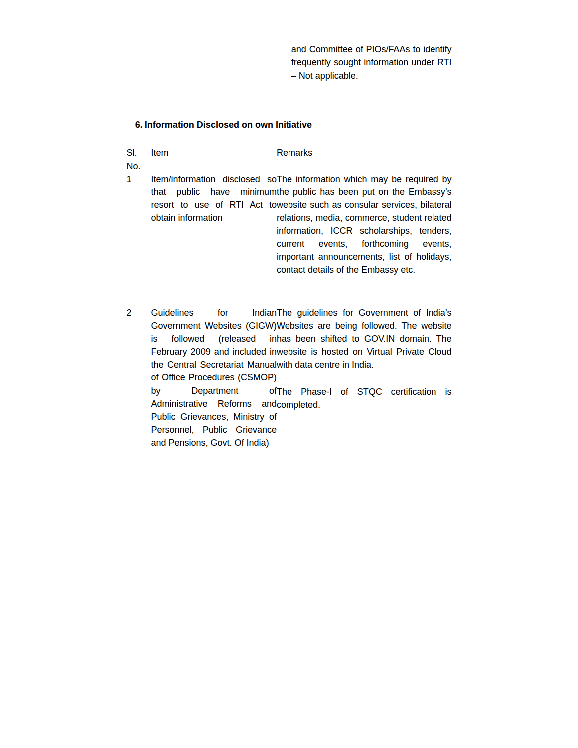and Committee of PIOs/FAAs to identify frequently sought information under RTI – Not applicable.
6. Information Disclosed on own Initiative
| Sl. No. | Item | Remarks |
| 1 | Item/information disclosed so that public have minimum resort to use of RTI Act to obtain information | The information which may be required by the public has been put on the Embassy’s website such as consular services, bilateral relations, media, commerce, student related information, ICCR scholarships, tenders, current events, forthcoming events, important announcements, list of holidays, contact details of the Embassy etc. |
| 2 | Guidelines for Indian Government Websites (GIGW) is followed (released in February 2009 and included in the Central Secretariat Manual of Office Procedures (CSMOP) by Department of Administrative Reforms and Public Grievances, Ministry of Personnel, Public Grievance and Pensions, Govt. Of India) | The guidelines for Government of India’s Websites are being followed. The website has been shifted to GOV.IN domain. The website is hosted on Virtual Private Cloud with data centre in India. The Phase-I of STQC certification is completed. |